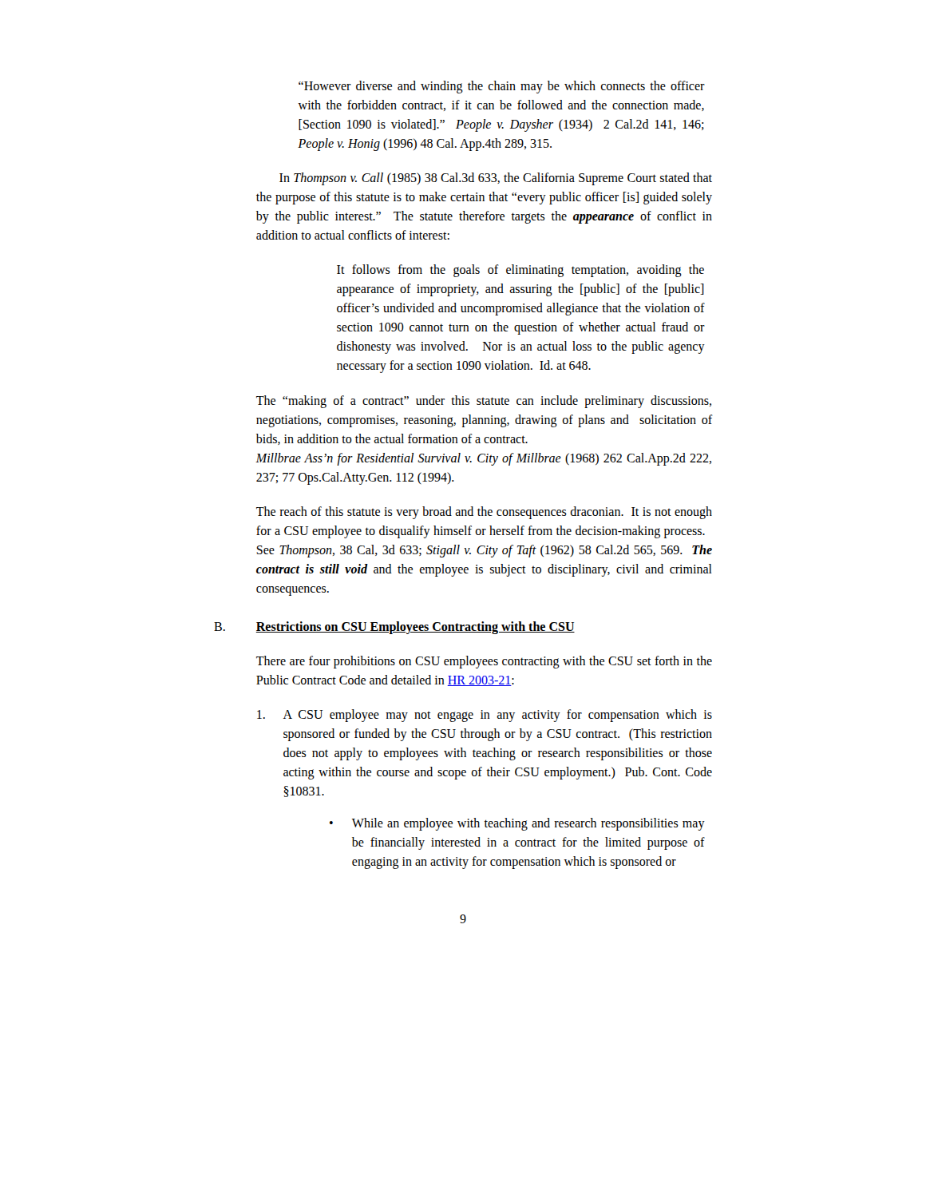“However diverse and winding the chain may be which connects the officer with the forbidden contract, if it can be followed and the connection made, [Section 1090 is violated].” People v. Daysher (1934) 2 Cal.2d 141, 146; People v. Honig (1996) 48 Cal. App.4th 289, 315.
In Thompson v. Call (1985) 38 Cal.3d 633, the California Supreme Court stated that the purpose of this statute is to make certain that “every public officer [is] guided solely by the public interest.” The statute therefore targets the appearance of conflict in addition to actual conflicts of interest:
It follows from the goals of eliminating temptation, avoiding the appearance of impropriety, and assuring the [public] of the [public] officer’s undivided and uncompromised allegiance that the violation of section 1090 cannot turn on the question of whether actual fraud or dishonesty was involved. Nor is an actual loss to the public agency necessary for a section 1090 violation. Id. at 648.
The “making of a contract” under this statute can include preliminary discussions, negotiations, compromises, reasoning, planning, drawing of plans and solicitation of bids, in addition to the actual formation of a contract.
Millbrae Ass’n for Residential Survival v. City of Millbrae (1968) 262 Cal.App.2d 222, 237; 77 Ops.Cal.Atty.Gen. 112 (1994).
The reach of this statute is very broad and the consequences draconian. It is not enough for a CSU employee to disqualify himself or herself from the decision-making process. See Thompson, 38 Cal, 3d 633; Stigall v. City of Taft (1962) 58 Cal.2d 565, 569. The contract is still void and the employee is subject to disciplinary, civil and criminal consequences.
B. Restrictions on CSU Employees Contracting with the CSU
There are four prohibitions on CSU employees contracting with the CSU set forth in the Public Contract Code and detailed in HR 2003-21:
1. A CSU employee may not engage in any activity for compensation which is sponsored or funded by the CSU through or by a CSU contract. (This restriction does not apply to employees with teaching or research responsibilities or those acting within the course and scope of their CSU employment.) Pub. Cont. Code §10831.
• While an employee with teaching and research responsibilities may be financially interested in a contract for the limited purpose of engaging in an activity for compensation which is sponsored or
9